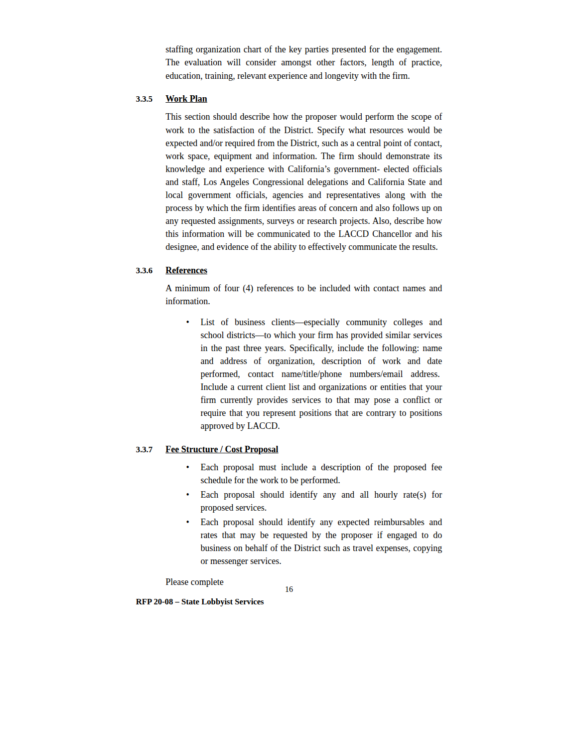staffing organization chart of the key parties presented for the engagement. The evaluation will consider amongst other factors, length of practice, education, training, relevant experience and longevity with the firm.
3.3.5 Work Plan
This section should describe how the proposer would perform the scope of work to the satisfaction of the District. Specify what resources would be expected and/or required from the District, such as a central point of contact, work space, equipment and information. The firm should demonstrate its knowledge and experience with California’s government- elected officials and staff, Los Angeles Congressional delegations and California State and local government officials, agencies and representatives along with the process by which the firm identifies areas of concern and also follows up on any requested assignments, surveys or research projects. Also, describe how this information will be communicated to the LACCD Chancellor and his designee, and evidence of the ability to effectively communicate the results.
3.3.6 References
A minimum of four (4) references to be included with contact names and information.
List of business clients—especially community colleges and school districts—to which your firm has provided similar services in the past three years. Specifically, include the following: name and address of organization, description of work and date performed, contact name/title/phone numbers/email address. Include a current client list and organizations or entities that your firm currently provides services to that may pose a conflict or require that you represent positions that are contrary to positions approved by LACCD.
3.3.7 Fee Structure / Cost Proposal
Each proposal must include a description of the proposed fee schedule for the work to be performed.
Each proposal should identify any and all hourly rate(s) for proposed services.
Each proposal should identify any expected reimbursables and rates that may be requested by the proposer if engaged to do business on behalf of the District such as travel expenses, copying or messenger services.
Please complete
16
RFP 20-08 – State Lobbyist Services